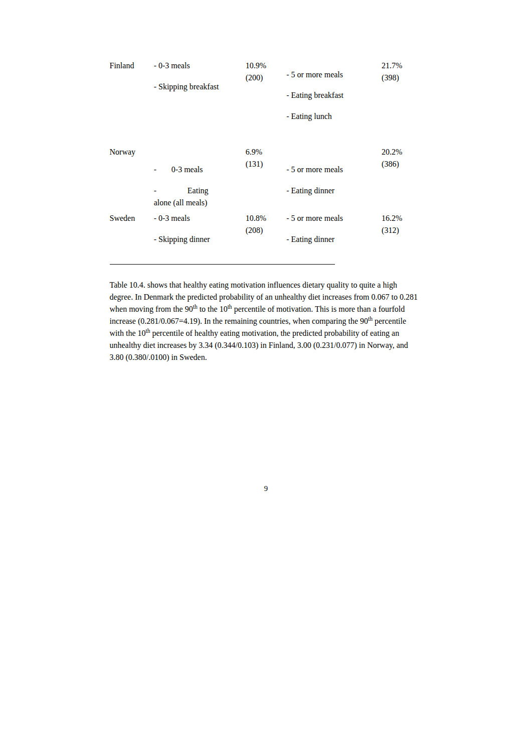| Finland | - 0-3 meals - Skipping breakfast | 10.9% (200) | - 5 or more meals - Eating breakfast - Eating lunch | 21.7% (398) |
| Norway | - 0-3 meals - Eating alone (all meals) | 6.9% (131) | - 5 or more meals - Eating dinner | 20.2% (386) |
| Sweden | - 0-3 meals - Skipping dinner | 10.8% (208) | - 5 or more meals - Eating dinner | 16.2% (312) |
Table 10.4. shows that healthy eating motivation influences dietary quality to quite a high degree. In Denmark the predicted probability of an unhealthy diet increases from 0.067 to 0.281 when moving from the 90th to the 10th percentile of motivation. This is more than a fourfold increase (0.281/0.067=4.19). In the remaining countries, when comparing the 90th percentile with the 10th percentile of healthy eating motivation, the predicted probability of eating an unhealthy diet increases by 3.34 (0.344/0.103) in Finland, 3.00 (0.231/0.077) in Norway, and 3.80 (0.380/.0100) in Sweden.
9